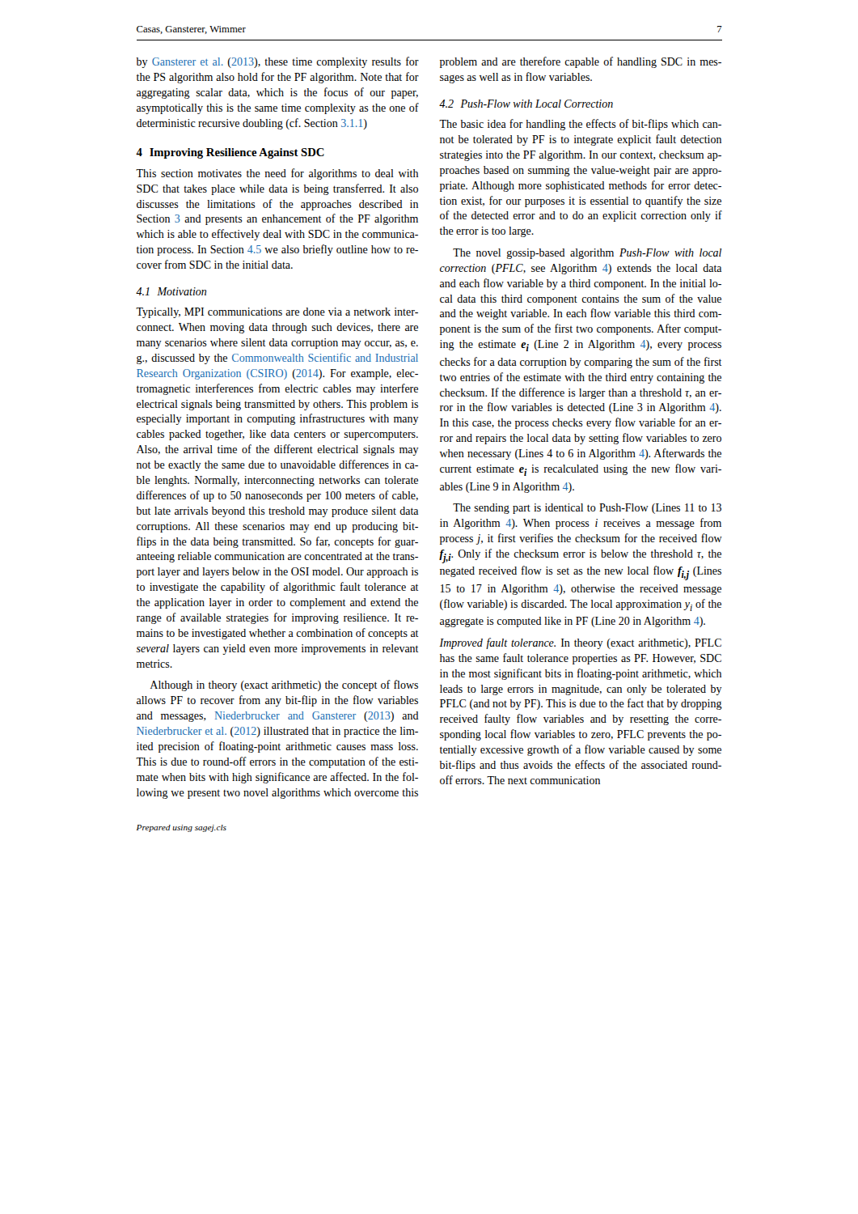Casas, Gansterer, Wimmer 7
by Gansterer et al. (2013), these time complexity results for the PS algorithm also hold for the PF algorithm. Note that for aggregating scalar data, which is the focus of our paper, asymptotically this is the same time complexity as the one of deterministic recursive doubling (cf. Section 3.1.1)
4 Improving Resilience Against SDC
This section motivates the need for algorithms to deal with SDC that takes place while data is being transferred. It also discusses the limitations of the approaches described in Section 3 and presents an enhancement of the PF algorithm which is able to effectively deal with SDC in the communication process. In Section 4.5 we also briefly outline how to recover from SDC in the initial data.
4.1 Motivation
Typically, MPI communications are done via a network interconnect. When moving data through such devices, there are many scenarios where silent data corruption may occur, as, e. g., discussed by the Commonwealth Scientific and Industrial Research Organization (CSIRO) (2014). For example, electromagnetic interferences from electric cables may interfere electrical signals being transmitted by others. This problem is especially important in computing infrastructures with many cables packed together, like data centers or supercomputers. Also, the arrival time of the different electrical signals may not be exactly the same due to unavoidable differences in cable lenghts. Normally, interconnecting networks can tolerate differences of up to 50 nanoseconds per 100 meters of cable, but late arrivals beyond this treshold may produce silent data corruptions. All these scenarios may end up producing bit-flips in the data being transmitted. So far, concepts for guaranteeing reliable communication are concentrated at the transport layer and layers below in the OSI model. Our approach is to investigate the capability of algorithmic fault tolerance at the application layer in order to complement and extend the range of available strategies for improving resilience. It remains to be investigated whether a combination of concepts at several layers can yield even more improvements in relevant metrics.
Although in theory (exact arithmetic) the concept of flows allows PF to recover from any bit-flip in the flow variables and messages, Niederbrucker and Gansterer (2013) and Niederbrucker et al. (2012) illustrated that in practice the limited precision of floating-point arithmetic causes mass loss. This is due to round-off errors in the computation of the estimate when bits with high significance are affected. In the following we present two novel algorithms which overcome this problem and are therefore capable of handling SDC in messages as well as in flow variables.
4.2 Push-Flow with Local Correction
The basic idea for handling the effects of bit-flips which cannot be tolerated by PF is to integrate explicit fault detection strategies into the PF algorithm. In our context, checksum approaches based on summing the value-weight pair are appropriate. Although more sophisticated methods for error detection exist, for our purposes it is essential to quantify the size of the detected error and to do an explicit correction only if the error is too large.
The novel gossip-based algorithm Push-Flow with local correction (PFLC, see Algorithm 4) extends the local data and each flow variable by a third component. In the initial local data this third component contains the sum of the value and the weight variable. In each flow variable this third component is the sum of the first two components. After computing the estimate ei (Line 2 in Algorithm 4), every process checks for a data corruption by comparing the sum of the first two entries of the estimate with the third entry containing the checksum. If the difference is larger than a threshold τ, an error in the flow variables is detected (Line 3 in Algorithm 4). In this case, the process checks every flow variable for an error and repairs the local data by setting flow variables to zero when necessary (Lines 4 to 6 in Algorithm 4). Afterwards the current estimate ei is recalculated using the new flow variables (Line 9 in Algorithm 4).
The sending part is identical to Push-Flow (Lines 11 to 13 in Algorithm 4). When process i receives a message from process j, it first verifies the checksum for the received flow fj,i. Only if the checksum error is below the threshold τ, the negated received flow is set as the new local flow fi,j (Lines 15 to 17 in Algorithm 4), otherwise the received message (flow variable) is discarded. The local approximation yi of the aggregate is computed like in PF (Line 20 in Algorithm 4).
Improved fault tolerance. In theory (exact arithmetic), PFLC has the same fault tolerance properties as PF. However, SDC in the most significant bits in floating-point arithmetic, which leads to large errors in magnitude, can only be tolerated by PFLC (and not by PF). This is due to the fact that by dropping received faulty flow variables and by resetting the corresponding local flow variables to zero, PFLC prevents the potentially excessive growth of a flow variable caused by some bit-flips and thus avoids the effects of the associated round-off errors. The next communication
Prepared using sagej.cls